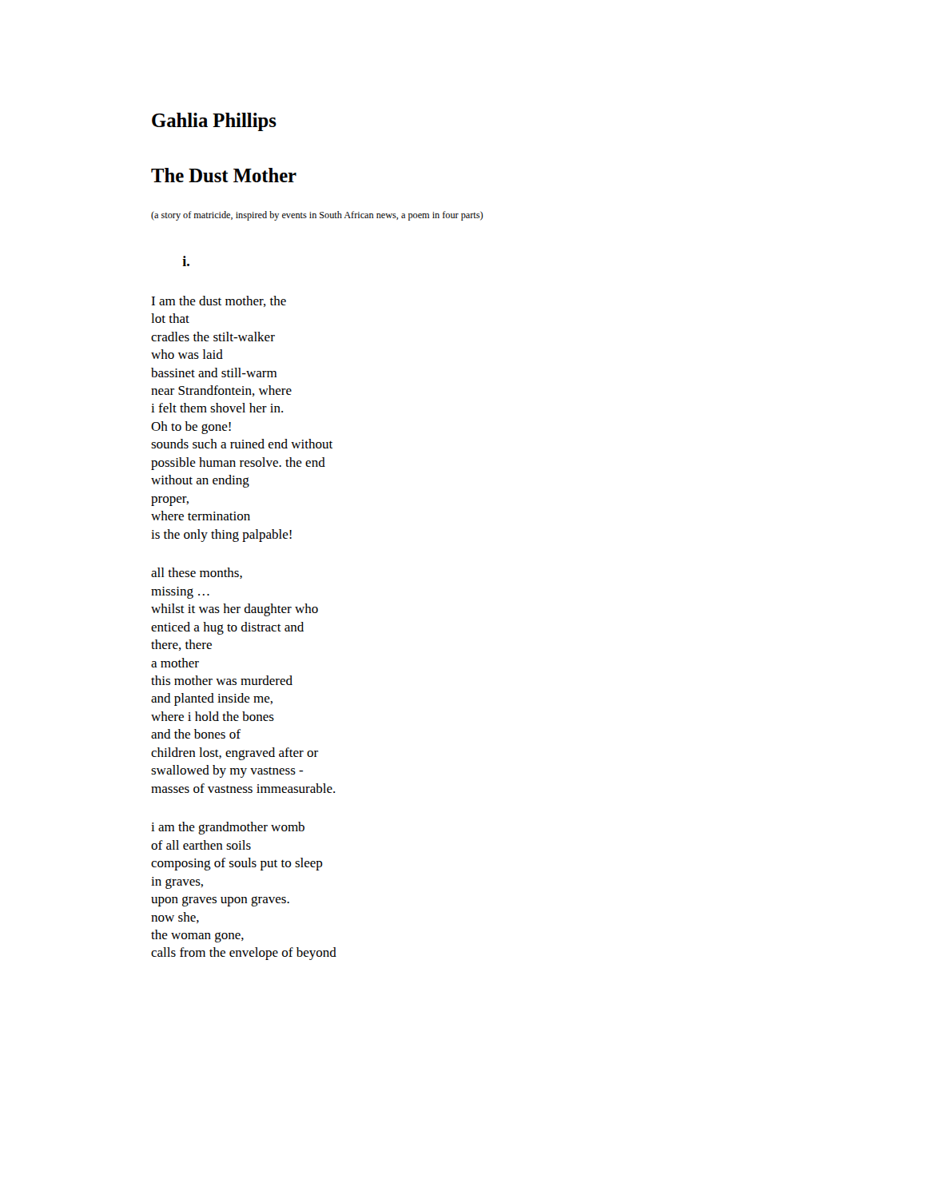Gahlia Phillips
The Dust Mother
(a story of matricide, inspired by events in South African news, a poem in four parts)
i.
I am the dust mother, the
lot that
cradles the stilt-walker
who was laid
bassinet and still-warm
near Strandfontein, where
i felt them shovel her in.
Oh to be gone!
sounds such a ruined end without
possible human resolve. the end
without an ending
proper,
where termination
is the only thing palpable!
all these months,
missing …
whilst it was her daughter who
enticed a hug to distract and
there, there
a mother
this mother was murdered
and planted inside me,
where i hold the bones
and the bones of
children lost, engraved after or
swallowed by my vastness -
masses of vastness immeasurable.
i am the grandmother womb
of all earthen soils
composing of souls put to sleep
in graves,
upon graves upon graves.
now she,
the woman gone,
calls from the envelope of beyond